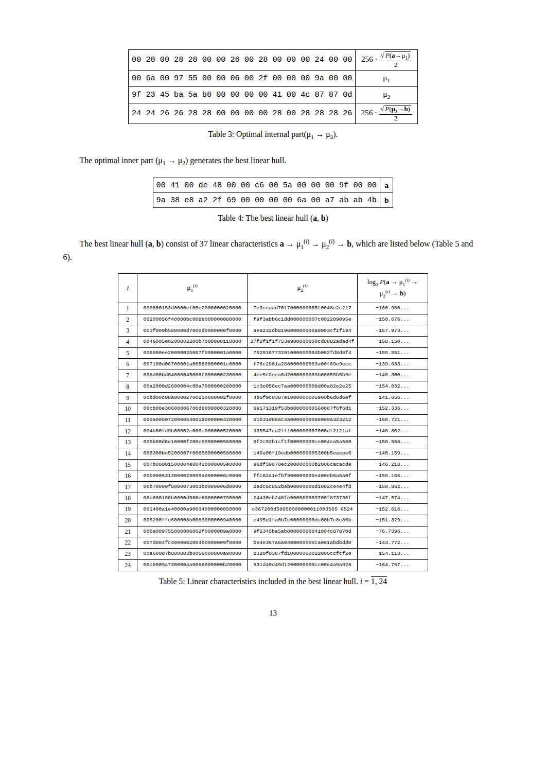| 00 28 00 28 28 00 00 26 00 28 00 00 00 24 00 00 | 256 · √ P ( a →μ 1 ) 2 |
| 00 6a 00 97 55 00 00 06 00 2f 00 00 00 9a 00 00 | μ 1 |
| 9f 23 45 ba 5a b8 00 00 00 00 41 00 4c 87 87 0d | μ 2 |
| 24 24 26 26 28 28 00 00 00 00 28 00 28 28 28 26 | 256 · √ P ( μ 2 → b ) 2 |
Table 3: Optimal internal part(μ1 → μ2).
The optimal inner part (μ1 → μ2) generates the best linear hull.
| 00 41 00 de 48 00 00 c6 00 5a 00 00 00 9f 00 00 | a |
| 9a 38 e8 a2 2f 69 00 00 00 00 6a 00 a7 ab ab 4b | b |
Table 4: The best linear hull (a, b)
The best linear hull (a, b) consist of 37 linear characteristics a → μ1(i) → μ2(i) → b, which are listed below (Table 5 and 6).
| i | μ 1 ( i ) | μ 2 ( i ) | log 2 P ( a → μ 1 ( i ) → μ 2 ( i ) → b ) |
| --- | --- | --- | --- |
| 1 | 000800153d0000ef00e2000000020000 | 7e3ceaad70f7000000005f0048c2c217 | −160.980... |
| 2 | 00200056f40000bc008b000000080000 | f9f3abb6c1dd000000007c002209095e | −150.676... |
| 3 | 003f009b580000d7000d0000000f0000 | aea232db819600000000a8003cf1f194 | −157.973... |
| 4 | 0046005e0200002200b7000000110000 | 27f2f1f1f753e900000000cd0082adad4f | −158.150... |
| 5 | 006900ee2000002b007f0000001a0000 | 75291677329100000000db002fd8d8f4 | −155.551... |
| 6 | 007100d06700001a00580000001c0000 | f76c2981a288000000003a00f69e9ecc | −139.633... |
| 7 | 008d00bd04000045006f000000230000 | 4ee5e2eea6d2000000009b00055b5b9e | −148.300... |
| 8 | 00a2000d2600004c00a7000000280000 | 1c3e056ec7aa000000008d00a82e2e25 | −154.032... |
| 9 | 00bd00c08a00002700210000002f0000 | 4b6f9c0387e1000000005900b6d6d6ef | −141.656... |
| 10 | 00cb00e30600006700d8000000320000 | 69171319f53b00000000560087f6f6d1 | −152.336... |
| 11 | 000a005072000054001a000000420000 | 61b31086ac4a0000000088009a323212 | −160.721... |
| 12 | 004b00fd9b00002c000c000000520000 | 935547ea2ff1000000007000df2121af | −148.862... |
| 13 | 005b00d6e10000f200c9000000560000 | 6f2c92b1cf1f00000000ce004ea5a580 | −156.558... |
| 14 | 006300be5200007f0065000000580000 | 149a06f19edb000000005300b5eaeae6 | −140.159... |
| 15 | 007b00801500004e00420000005e0000 | 96df39070ec200000000b2006cacacde | −146.218... |
| 16 | 00b0006313000029009a0000006c0000 | ffc82a1efbf900000000e400eb5a5a0f | −155.166... |
| 17 | 00b70090f8000073003b0000006d0000 | 2adc8c852bab00000000d1002ce4e4fd | −150.862... |
| 18 | 00e600166b0000d500e8000000790000 | 24430eb248fe000000009700f873736f | −147.574... |
| 19 | 001400a1e40000a90034000000850000 | c367200d58950000000011003565 6524 | −152.616... |
| 20 | 005200ffe600008b0083000000940000 | e495d1fa0b7c00000000dc00b7c8c86b | −151.329... |
| 21 | 006a009755000006002f0000009a0000 | 9f2345ba5ab80000000041004c87870d | −76.7396... |
| 22 | 007d004fc4000082004b0000009f0000 | b64e367a6a0400000000ca001abdbdd0 | −143.772... |
| 23 | 00a60087b800003b0056000000a90000 | 2320f0387fd10000000022000ccfcf2e | −154.113... |
| 24 | 00c8009a7300004a0088000000b20000 | 831d40d49d1200000000cc00e4a9a928 | −164.757... |
Table 5: Linear characteristics included in the best linear hull. i = 1, 24
13